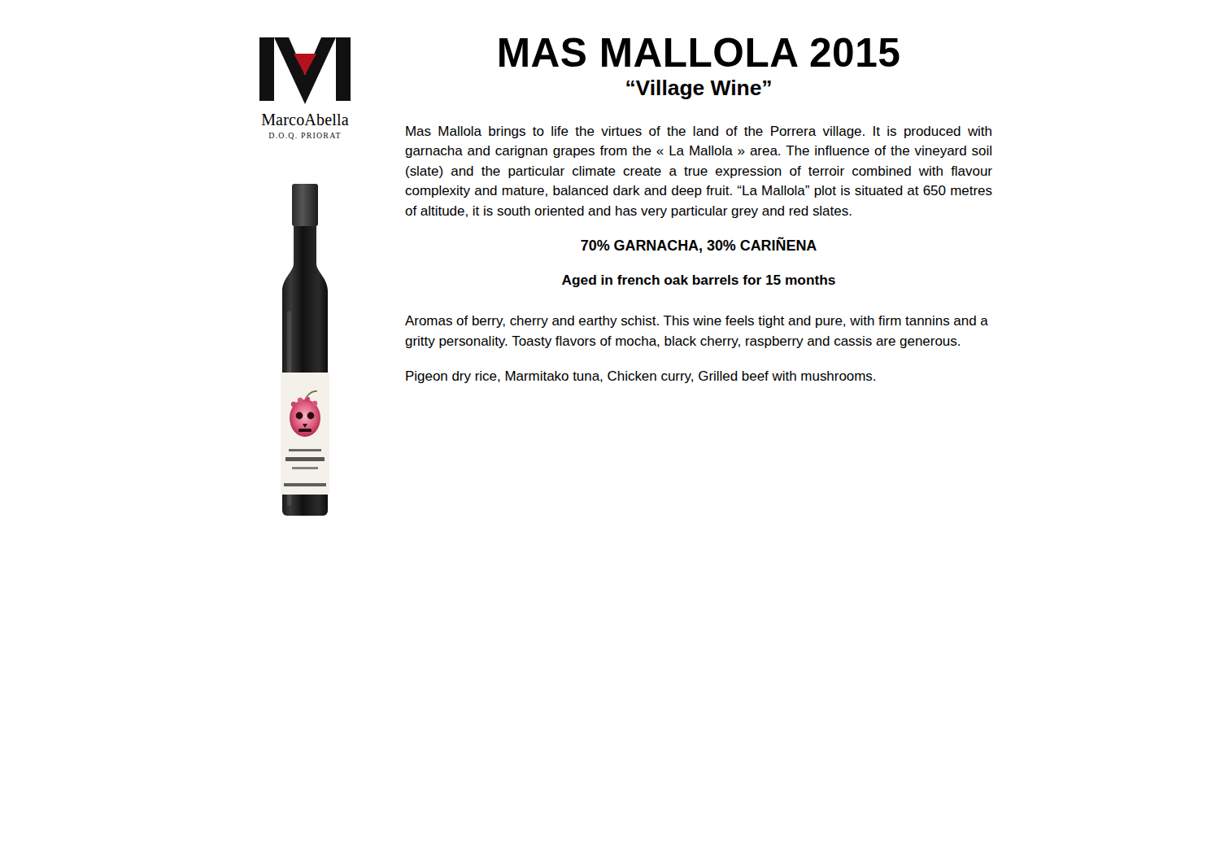MarcoAbella
D.O.Q. PRIORAT
MAS MALLOLA 2015
“Village Wine”
Mas Mallola brings to life the virtues of the land of the Porrera village. It is produced with garnacha and carignan grapes from the « La Mallola » area. The influence of the vineyard soil (slate) and the particular climate create a true expression of terroir combined with flavour complexity and mature, balanced dark and deep fruit. “La Mallola” plot is situated at 650 metres of altitude, it is south oriented and has very particular grey and red slates.
70% GARNACHA, 30% CARIÑENA
Aged in french oak barrels for 15 months
Aromas of berry, cherry and earthy schist. This wine feels tight and pure, with firm tannins and a gritty personality. Toasty flavors of mocha, black cherry, raspberry and cassis are generous.
Pigeon dry rice, Marmitako tuna, Chicken curry, Grilled beef with mushrooms.